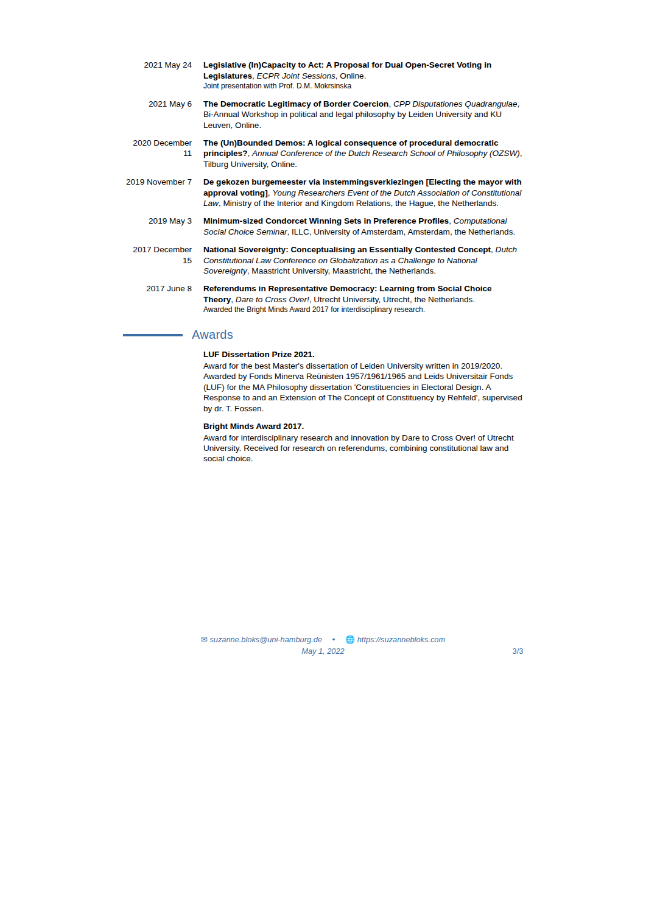| 2021 May 24 | Legislative (In)Capacity to Act: A Proposal for Dual Open-Secret Voting in Legislatures , ECPR Joint Sessions , Online. Joint presentation with Prof. D.M. Mokrsinska |
| 2021 May 6 | The Democratic Legitimacy of Border Coercion , CPP Disputationes Quadrangulae , Bi-Annual Workshop in political and legal philosophy by Leiden University and KU Leuven, Online. |
| 2020 December 11 | The (Un)Bounded Demos: A logical consequence of procedural democratic principles? , Annual Conference of the Dutch Research School of Philosophy (OZSW) , Tilburg University, Online. |
| 2019 November 7 | De gekozen burgemeester via instemmingsverkiezingen [Electing the mayor with approval voting] , Young Researchers Event of the Dutch Association of Constitutional Law , Ministry of the Interior and Kingdom Relations, the Hague, the Netherlands. |
| 2019 May 3 | Minimum-sized Condorcet Winning Sets in Preference Profiles , Computational Social Choice Seminar , ILLC, University of Amsterdam, Amsterdam, the Netherlands. |
| 2017 December 15 | National Sovereignty: Conceptualising an Essentially Contested Concept , Dutch Constitutional Law Conference on Globalization as a Challenge to National Sovereignty , Maastricht University, Maastricht, the Netherlands. |
| 2017 June 8 | Referendums in Representative Democracy: Learning from Social Choice Theory , Dare to Cross Over! , Utrecht University, Utrecht, the Netherlands. Awarded the Bright Minds Award 2017 for interdisciplinary research. |
Awards
LUF Dissertation Prize 2021.
Award for the best Master's dissertation of Leiden University written in 2019/2020. Awarded by Fonds Minerva Reünisten 1957/1961/1965 and Leids Universitair Fonds (LUF) for the MA Philosophy dissertation 'Constituencies in Electoral Design. A Response to and an Extension of The Concept of Constituency by Rehfeld', supervised by dr. T. Fossen.
Bright Minds Award 2017.
Award for interdisciplinary research and innovation by Dare to Cross Over! of Utrecht University. Received for research on referendums, combining constitutional law and social choice.
✉ suzanne.bloks@uni-hamburg.de • 🌐 https://suzannebloks.com
May 1, 2022 3/3